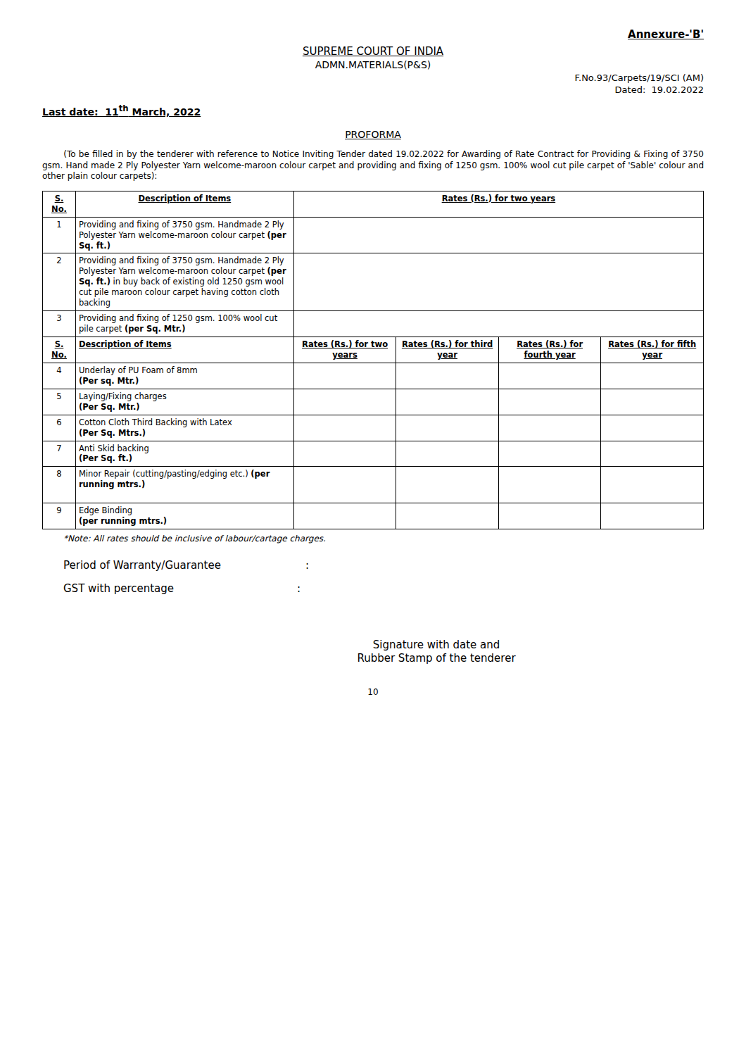Annexure-'B'
SUPREME COURT OF INDIA
ADMN.MATERIALS(P&S)
F.No.93/Carpets/19/SCI (AM)
Dated: 19.02.2022
Last date: 11th March, 2022
PROFORMA
(To be filled in by the tenderer with reference to Notice Inviting Tender dated 19.02.2022 for Awarding of Rate Contract for Providing & Fixing of 3750 gsm. Hand made 2 Ply Polyester Yarn welcome-maroon colour carpet and providing and fixing of 1250 gsm. 100% wool cut pile carpet of 'Sable' colour and other plain colour carpets):
| S. No. | Description of Items | Rates (Rs.) for two years |
| --- | --- | --- |
| 1 | Providing and fixing of 3750 gsm. Handmade 2 Ply Polyester Yarn welcome-maroon colour carpet (per Sq. ft.) | |
| 2 | Providing and fixing of 3750 gsm. Handmade 2 Ply Polyester Yarn welcome-maroon colour carpet (per Sq. ft.) in buy back of existing old 1250 gsm wool cut pile maroon colour carpet having cotton cloth backing | |
| 3 | Providing and fixing of 1250 gsm. 100% wool cut pile carpet (per Sq. Mtr.) | |
| S. No. | Description of Items | Rates (Rs.) for two years | Rates (Rs.) for third year | Rates (Rs.) for fourth year | Rates (Rs.) for fifth year |
| 4 | Underlay of PU Foam of 8mm (Per sq. Mtr.) | | | | |
| 5 | Laying/Fixing charges (Per Sq. Mtr.) | | | | |
| 6 | Cotton Cloth Third Backing with Latex (Per Sq. Mtrs.) | | | | |
| 7 | Anti Skid backing (Per Sq. ft.) | | | | |
| 8 | Minor Repair (cutting/pasting/edging etc.) (per running mtrs.) | | | | |
| 9 | Edge Binding (per running mtrs.) | | | | |
*Note: All rates should be inclusive of labour/cartage charges.
Period of Warranty/Guarantee:
GST with percentage:
Signature with date and
Rubber Stamp of the tenderer
10